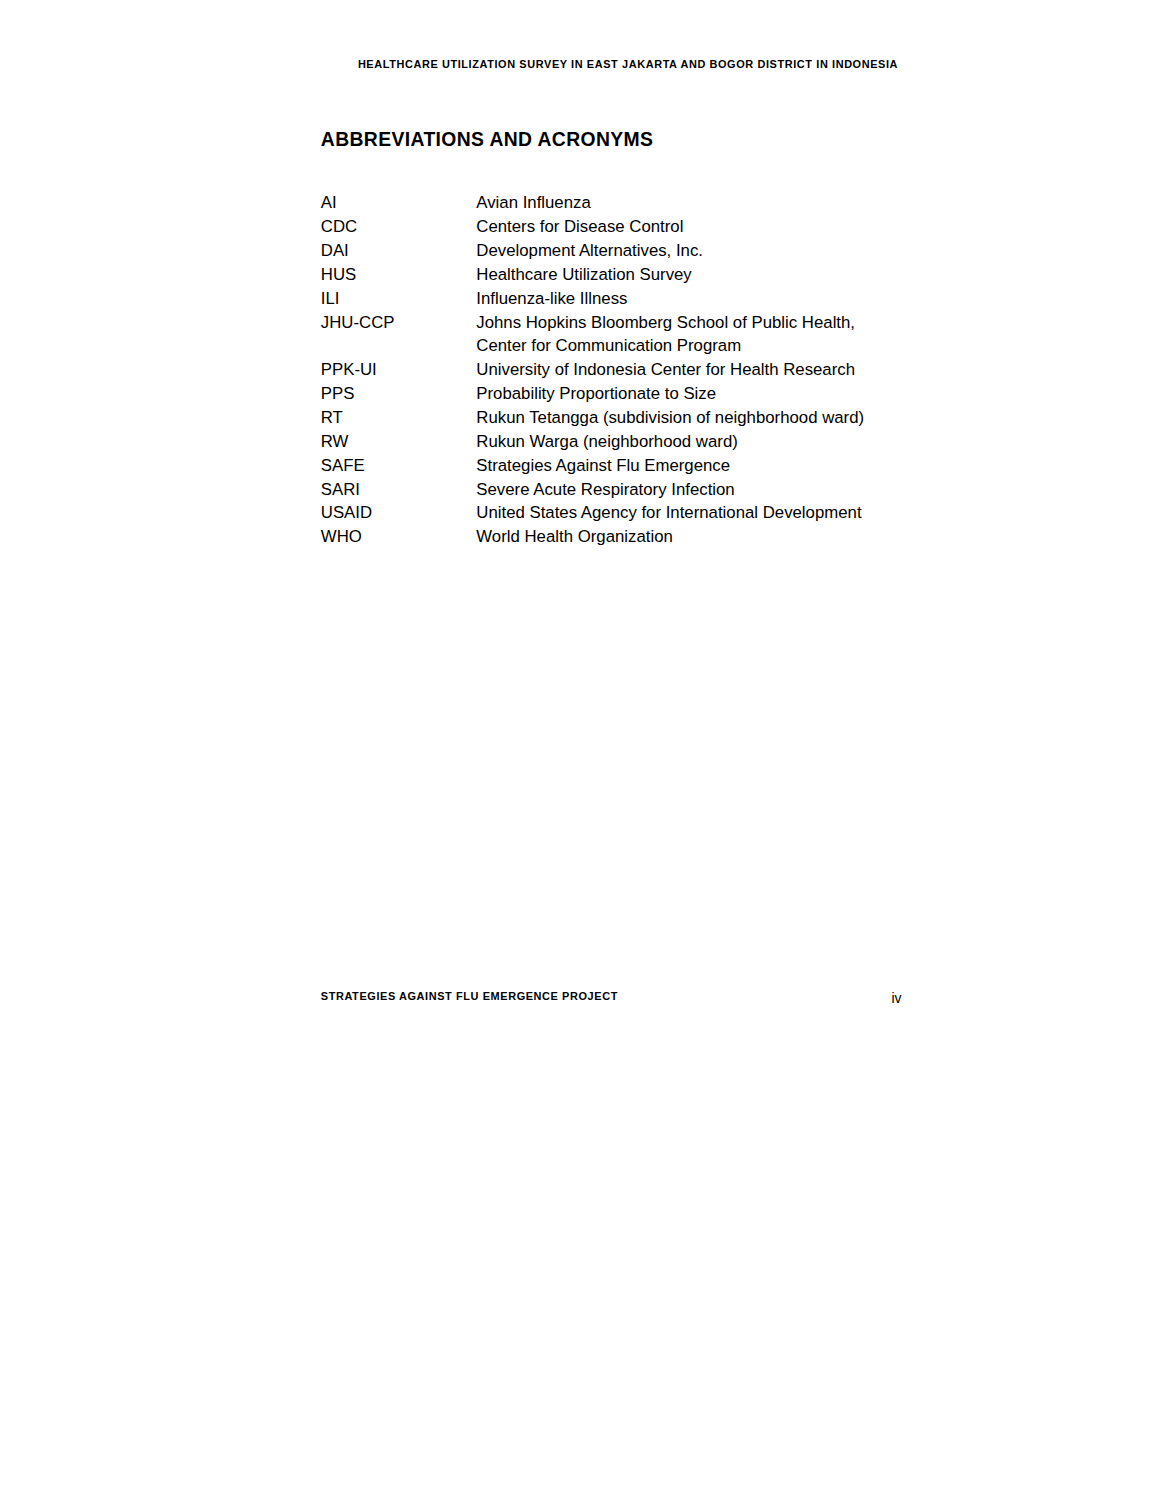HEALTHCARE UTILIZATION SURVEY IN EAST JAKARTA AND BOGOR DISTRICT IN INDONESIA
ABBREVIATIONS AND ACRONYMS
AI
Avian Influenza
CDC
Centers for Disease Control
DAI
Development Alternatives, Inc.
HUS
Healthcare Utilization Survey
ILI
Influenza-like Illness
JHU-CCP
Johns Hopkins Bloomberg School of Public Health, Center for Communication Program
PPK-UI
University of Indonesia Center for Health Research
PPS
Probability Proportionate to Size
RT
Rukun Tetangga (subdivision of neighborhood ward)
RW
Rukun Warga (neighborhood ward)
SAFE
Strategies Against Flu Emergence
SARI
Severe Acute Respiratory Infection
USAID
United States Agency for International Development
WHO
World Health Organization
STRATEGIES AGAINST FLU EMERGENCE PROJECT iv